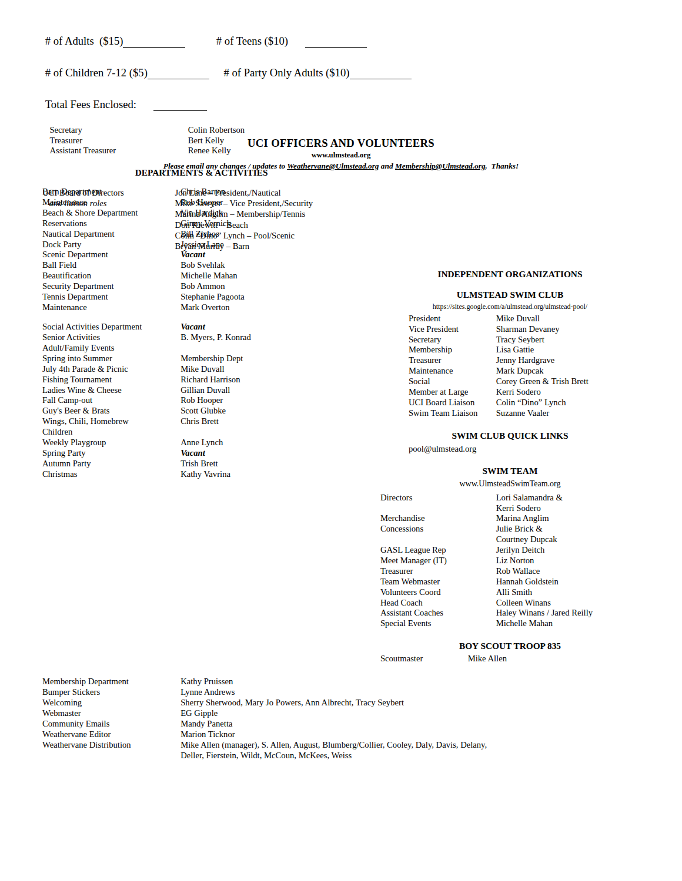# of Adults ($15) # of Teens ($10)
# of Children 7-12 ($5) # of Party Only Adults ($10)
Total Fees Enclosed:
UCI OFFICERS AND VOLUNTEERS
www.ulmstead.org
Please email any changes / updates to Weathervane@Ulmstead.org and Membership@Ulmstead.org. Thanks!
| UCI Board of Directors | Jon Lane – President,/Nautical |
| and liaison roles | Mike Sawyer – Vice President,/Security |
| | Marina Anglim – Membership/Tennis |
| | Don Kiewitt – Beach |
| | Colin “Dino” Lynch – Pool/Scenic |
| | Bryan Murray – Barn |
| Secretary | Colin Robertson |
| Treasurer | Bert Kelly |
| Assistant Treasurer | Renee Kelly |
DEPARTMENTS & ACTIVITIES
| Barn Department | Chris Barron |
| Maintenance | Rob Hooper |
| Beach & Shore Department | Vin Hardick |
| Reservations | Ginny Vernick |
| Nautical Department | Bill Zichos |
| Dock Party | Jessica Lane |
| Scenic Department | Vacant |
| Ball Field | Bob Svehlak |
| Beautification | Michelle Mahan |
| Security Department | Bob Ammon |
| Tennis Department | Stephanie Pagoota |
| Maintenance | Mark Overton |
| Social Activities Department | Vacant |
| Senior Activities | B. Myers, P. Konrad |
| Adult/Family Events | |
| Spring into Summer | Membership Dept |
| July 4th Parade & Picnic | Mike Duvall |
| Fishing Tournament | Richard Harrison |
| Ladies Wine & Cheese | Gillian Duvall |
| Fall Camp-out | Rob Hooper |
| Guy's Beer & Brats | Scott Glubke |
| Wings, Chili, Homebrew | Chris Brett |
| Children | |
| Weekly Playgroup | Anne Lynch |
| Spring Party | Vacant |
| Autumn Party | Trish Brett |
| Christmas | Kathy Vavrina |
INDEPENDENT ORGANIZATIONS
ULMSTEAD SWIM CLUB
https://sites.google.com/a/ulmstead.org/ulmstead-pool/
| President | Mike Duvall |
| Vice President | Sharman Devaney |
| Secretary | Tracy Seybert |
| Membership | Lisa Gattie |
| Treasurer | Jenny Hardgrave |
| Maintenance | Mark Dupcak |
| Social | Corey Green & Trish Brett |
| Member at Large | Kerri Sodero |
| UCI Board Liaison | Colin “Dino” Lynch |
| Swim Team Liaison | Suzanne Vaaler |
SWIM CLUB QUICK LINKS
pool@ulmstead.org
SWIM TEAM
www.UlmsteadSwimTeam.org
| Directors | Lori Salamandra & |
| | Kerri Sodero |
| Merchandise | Marina Anglim |
| Concessions | Julie Brick & |
| | Courtney Dupcak |
| GASL League Rep | Jerilyn Deitch |
| Meet Manager (IT) | Liz Norton |
| Treasurer | Rob Wallace |
| Team Webmaster | Hannah Goldstein |
| Volunteers Coord | Alli Smith |
| Head Coach | Colleen Winans |
| Assistant Coaches | Haley Winans / Jared Reilly |
| Special Events | Michelle Mahan |
BOY SCOUT TROOP 835
| Scoutmaster | Mike Allen |
| Membership Department | Kathy Pruissen |
| Bumper Stickers | Lynne Andrews |
| Welcoming | Sherry Sherwood, Mary Jo Powers, Ann Albrecht, Tracy Seybert |
| Webmaster | EG Gipple |
| Community Emails | Mandy Panetta |
| Weathervane Editor | Marion Ticknor |
| Weathervane Distribution | Mike Allen (manager), S. Allen, August, Blumberg/Collier, Cooley, Daly, Davis, Delany, |
| | Deller, Fierstein, Wildt, McCoun, McKees, Weiss |